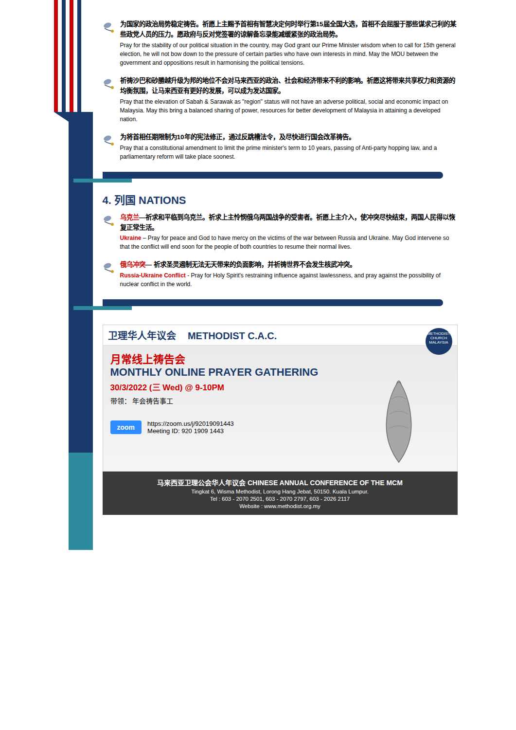为国家的政治局势稳定祷告。祈愿上主赐予首相有智慧决定何时举行第15届全国大选，首相不会屈服于那些谋求己利的某些政党人员的压力。愿政府与反对党签署的谅解备忘录能减缓紧张的政治局势。
Pray for the stability of our political situation in the country, may God grant our Prime Minister wisdom when to call for 15th general election, he will not bow down to the pressure of certain parties who have own interests in mind. May the MOU between the government and oppositions result in harmonising the political tensions.
祈祷沙巴和砂勝越升级为邦的地位不会对马来西亚的政治、社会和经济带来不利的影响。祈愿这将带来共享权力和资源的均衡氛围，让马来西亚有更好的发展，可以成为发达国家。
Pray that the elevation of Sabah & Sarawak as "region" status will not have an adverse political, social and economic impact on Malaysia. May this bring a balanced sharing of power, resources for better development of Malaysia in attaining a developed nation.
为将首相任期限制为10年的宪法修正，通过反跳槽法令，及尽快进行国会改革祷告。
Pray that a constitutional amendment to limit the prime minister's term to 10 years, passing of Anti-party hopping law, and a parliamentary reform will take place soonest.
4. 列国 NATIONS
乌克兰—祈求和平临到乌克兰。祈求上主怜悯俄乌两国战争的受害者。祈愿上主介入，使冲突尽快结束，两国人民得以恢复正常生活。
Ukraine – Pray for peace and God to have mercy on the victims of the war between Russia and Ukraine. May God intervene so that the conflict will end soon for the people of both countries to resume their normal lives.
俄乌冲突— 祈求圣灵遏制无法无天带来的负面影响，并祈祷世界不会发生核武冲突。
Russia-Ukraine Conflict - Pray for Holy Spirit's restraining influence against lawlessness, and pray against the possibility of nuclear conflict in the world.
METHODIST
CHURCH
MALAYSIA
卫理华人年议会 METHODIST C.A.C.
月常线上祷告会
MONTHLY ONLINE PRAYER GATHERING
30/3/2022 (三 Wed) @ 9-10PM
带领： 年会祷告事工
zoom
https://zoom.us/j/92019091443
Meeting ID: 920 1909 1443
马来西亚卫理公会华人年议会 CHINESE ANNUAL CONFERENCE OF THE MCM
Tingkat 6, Wisma Methodist, Lorong Hang Jebat, 50150. Kuala Lumpur.
Tel : 603 - 2070 2501, 603 - 2070 2797, 603 - 2026 2117
Website : www.methodist.org.my